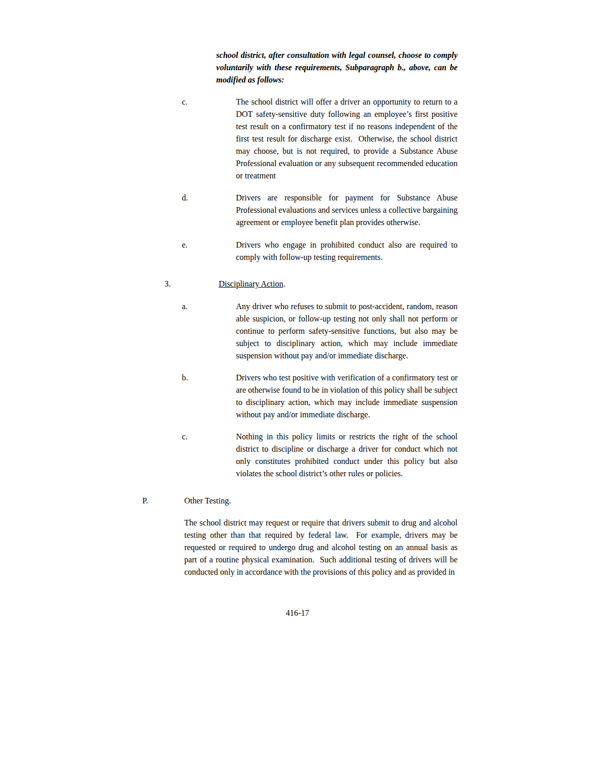school district, after consultation with legal counsel, choose to comply voluntarily with these requirements, Subparagraph b., above, can be modified as follows:
c.
The school district will offer a driver an opportunity to return to a DOT safety-sensitive duty following an employee’s first positive test result on a confirmatory test if no reasons independent of the first test result for discharge exist. Otherwise, the school district may choose, but is not required, to provide a Substance Abuse Professional evaluation or any subsequent recommended education or treatment
d.
Drivers are responsible for payment for Substance Abuse Professional evaluations and services unless a collective bargaining agreement or employee benefit plan provides otherwise.
e.
Drivers who engage in prohibited conduct also are required to comply with follow-up testing requirements.
3.
Disciplinary Action.
a.
Any driver who refuses to submit to post-accident, random, reason able suspicion, or follow-up testing not only shall not perform or continue to perform safety-sensitive functions, but also may be subject to disciplinary action, which may include immediate suspension without pay and/or immediate discharge.
b.
Drivers who test positive with verification of a confirmatory test or are otherwise found to be in violation of this policy shall be subject to disciplinary action, which may include immediate suspension without pay and/or immediate discharge.
c.
Nothing in this policy limits or restricts the right of the school district to discipline or discharge a driver for conduct which not only constitutes prohibited conduct under this policy but also violates the school district’s other rules or policies.
P.
Other Testing.
The school district may request or require that drivers submit to drug and alcohol testing other than that required by federal law. For example, drivers may be requested or required to undergo drug and alcohol testing on an annual basis as part of a routine physical examination. Such additional testing of drivers will be conducted only in accordance with the provisions of this policy and as provided in
416-17